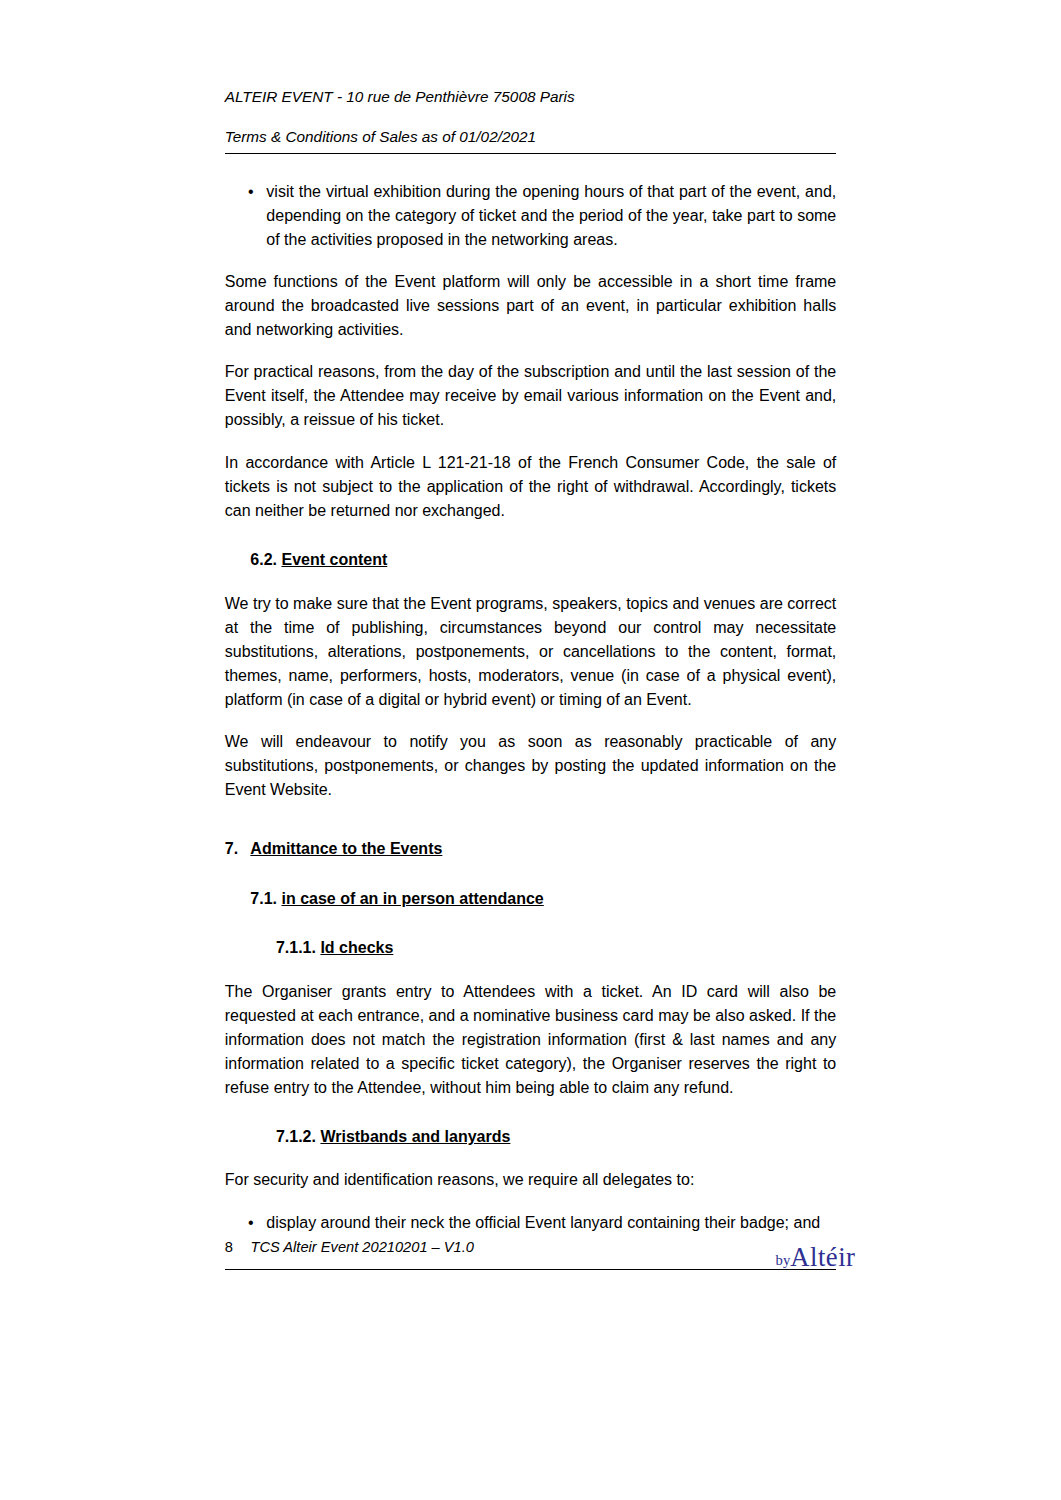ALTEIR EVENT - 10 rue de Penthièvre 75008 Paris
Terms & Conditions of Sales as of 01/02/2021
visit the virtual exhibition during the opening hours of that part of the event, and, depending on the category of ticket and the period of the year, take part to some of the activities proposed in the networking areas.
Some functions of the Event platform will only be accessible in a short time frame around the broadcasted live sessions part of an event, in particular exhibition halls and networking activities.
For practical reasons, from the day of the subscription and until the last session of the Event itself, the Attendee may receive by email various information on the Event and, possibly, a reissue of his ticket.
In accordance with Article L 121-21-18 of the French Consumer Code, the sale of tickets is not subject to the application of the right of withdrawal. Accordingly, tickets can neither be returned nor exchanged.
6.2. Event content
We try to make sure that the Event programs, speakers, topics and venues are correct at the time of publishing, circumstances beyond our control may necessitate substitutions, alterations, postponements, or cancellations to the content, format, themes, name, performers, hosts, moderators, venue (in case of a physical event), platform (in case of a digital or hybrid event) or timing of an Event.
We will endeavour to notify you as soon as reasonably practicable of any substitutions, postponements, or changes by posting the updated information on the Event Website.
7. Admittance to the Events
7.1. in case of an in person attendance
7.1.1. Id checks
The Organiser grants entry to Attendees with a ticket. An ID card will also be requested at each entrance, and a nominative business card may be also asked. If the information does not match the registration information (first & last names and any information related to a specific ticket category), the Organiser reserves the right to refuse entry to the Attendee, without him being able to claim any refund.
7.1.2. Wristbands and lanyards
For security and identification reasons, we require all delegates to:
display around their neck the official Event lanyard containing their badge; and
8 TCS Alteir Event 20210201 – V1.0
by Altéir